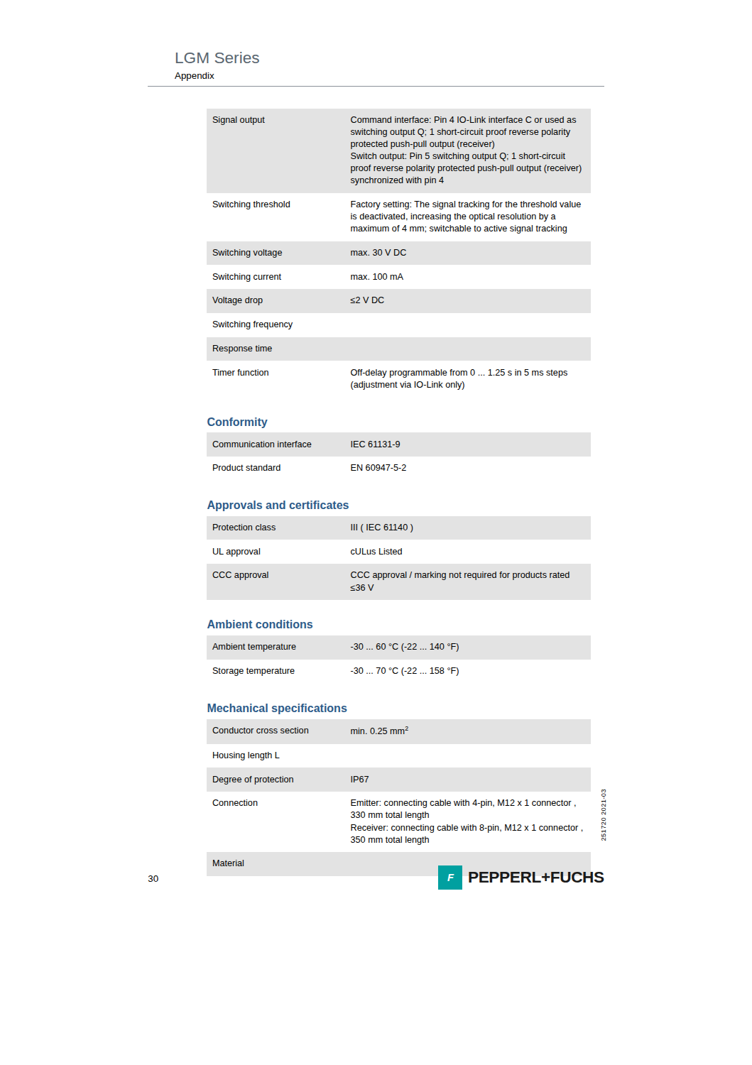LGM Series
Appendix
| Signal output | Command interface: Pin 4 IO-Link interface C or used as switching output Q; 1 short-circuit proof reverse polarity protected push-pull output (receiver) Switch output: Pin 5 switching output Q; 1 short-circuit proof reverse polarity protected push-pull output (receiver) synchronized with pin 4 |
| Switching threshold | Factory setting: The signal tracking for the threshold value is deactivated, increasing the optical resolution by a maximum of 4 mm; switchable to active signal tracking |
| Switching voltage | max. 30 V DC |
| Switching current | max. 100 mA |
| Voltage drop | ≤2 V DC |
| Switching frequency | |
| Response time | |
| Timer function | Off-delay programmable from 0 ... 1.25 s in 5 ms steps (adjustment via IO-Link only) |
Conformity
| Communication interface | IEC 61131-9 |
| Product standard | EN 60947-5-2 |
Approvals and certificates
| Protection class | III ( IEC 61140 ) |
| UL approval | cULus Listed |
| CCC approval | CCC approval / marking not required for products rated ≤36 V |
Ambient conditions
| Ambient temperature | -30 ... 60 °C (-22 ... 140 °F) |
| Storage temperature | -30 ... 70 °C (-22 ... 158 °F) |
Mechanical specifications
| Conductor cross section | min. 0.25 mm 2 |
| Housing length L | |
| Degree of protection | IP67 |
| Connection | Emitter: connecting cable with 4-pin, M12 x 1 connector , 330 mm total length Receiver: connecting cable with 8-pin, M12 x 1 connector , 350 mm total length |
| Material | |
251720 2021-03
30
F
PEPPERL+FUCHS